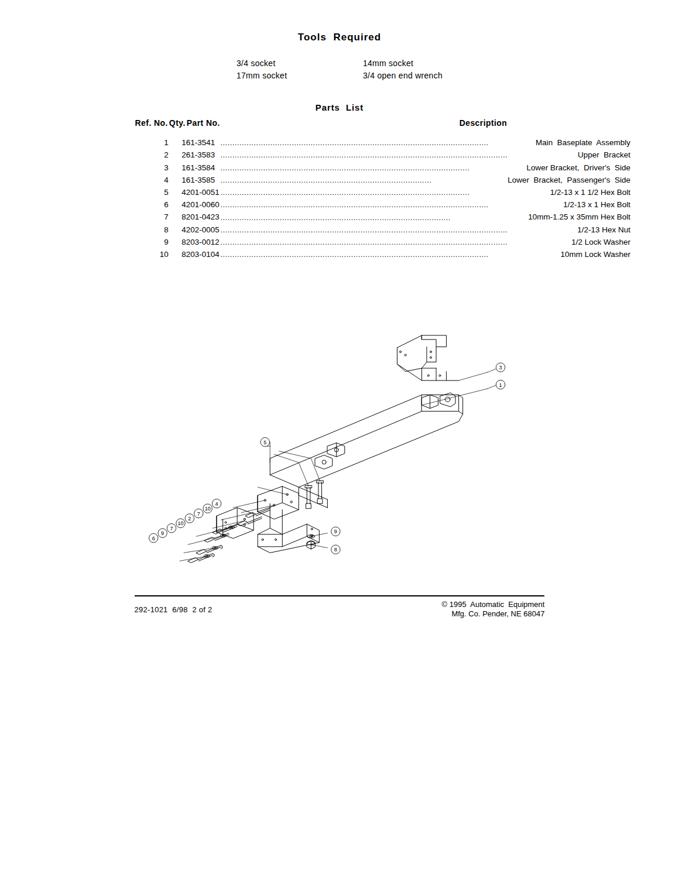Tools Required
| 3/4 socket | 14mm socket |
| 17mm socket | 3/4 open end wrench |
Parts List
| Ref. No. | Qty. | Part No. | Description |
| --- | --- | --- | --- |
| 1 | 1 | 61-3541 | ................................................................................................................. | Main Baseplate Assembly |
| 2 | 2 | 61-3583 | ......................................................................................................................... | Upper Bracket |
| 3 | 1 | 61-3584 | ......................................................................................................... | Lower Bracket, Driver's Side |
| 4 | 1 | 61-3585 | ......................................................................................... | Lower Bracket, Passenger's Side |
| 5 | 4 | 201-0051 | ......................................................................................................... | 1/2-13 x 1 1/2 Hex Bolt |
| 6 | 4 | 201-0060 | ................................................................................................................. | 1/2-13 x 1 Hex Bolt |
| 7 | 8 | 201-0423 | ................................................................................................. | 10mm-1.25 x 35mm Hex Bolt |
| 8 | 4 | 202-0005 | ......................................................................................................................... | 1/2-13 Hex Nut |
| 9 | 8 | 203-0012 | ......................................................................................................................... | 1/2 Lock Washer |
| 10 | 8 | 203-0104 | ................................................................................................................. | 10mm Lock Washer |
5 4 10 7 2 10 7 9 6 9 8 3 1
292-1021 6/98 2 of 2
© 1995 Automatic Equipment
Mfg. Co. Pender, NE 68047